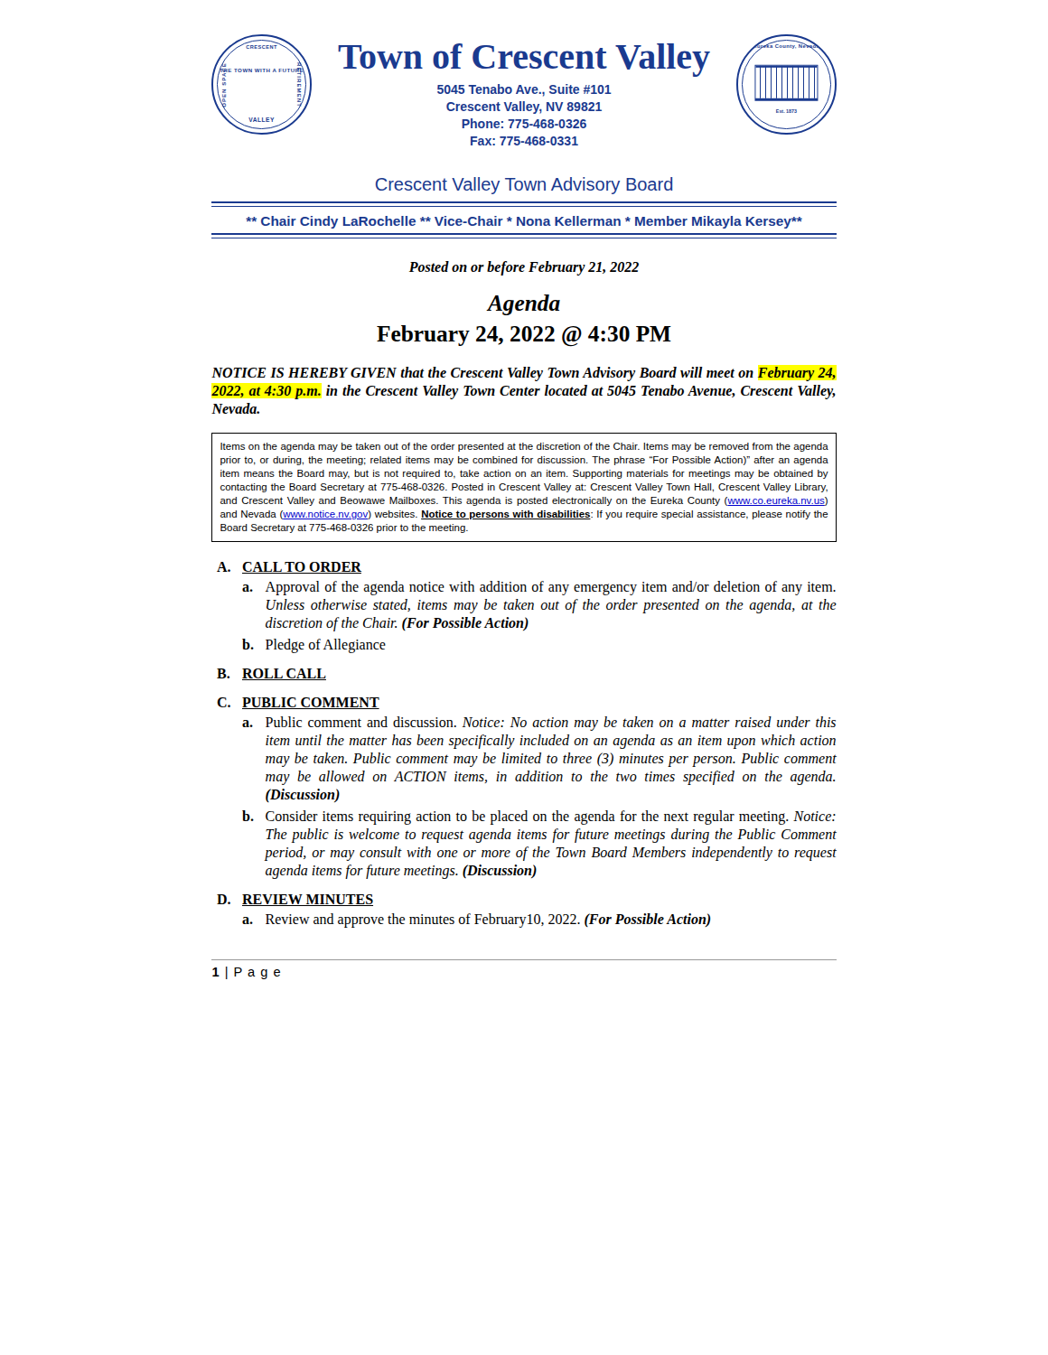CRESCENT
OPEN SPACE
RETIREMENT
THE TOWN WITH A FUTURE
VALLEY
Town of Crescent Valley
5045 Tenabo Ave., Suite #101
Crescent Valley, NV 89821
Phone: 775-468-0326
Fax: 775-468-0331
Eureka County, Nevada
Est. 1873
Crescent Valley Town Advisory Board
** Chair Cindy LaRochelle ** Vice-Chair * Nona Kellerman * Member Mikayla Kersey**
Posted on or before February 21, 2022
Agenda
February 24, 2022 @ 4:30 PM
NOTICE IS HEREBY GIVEN that the Crescent Valley Town Advisory Board will meet on February 24, 2022, at 4:30 p.m. in the Crescent Valley Town Center located at 5045 Tenabo Avenue, Crescent Valley, Nevada.
Items on the agenda may be taken out of the order presented at the discretion of the Chair. Items may be removed from the agenda prior to, or during, the meeting; related items may be combined for discussion. The phrase “For Possible Action)” after an agenda item means the Board may, but is not required to, take action on an item. Supporting materials for meetings may be obtained by contacting the Board Secretary at 775-468-0326. Posted in Crescent Valley at: Crescent Valley Town Hall, Crescent Valley Library, and Crescent Valley and Beowawe Mailboxes. This agenda is posted electronically on the Eureka County (www.co.eureka.nv.us) and Nevada (www.notice.nv.gov) websites. Notice to persons with disabilities: If you require special assistance, please notify the Board Secretary at 775-468-0326 prior to the meeting.
A. Call to Order
a. Approval of the agenda notice with addition of any emergency item and/or deletion of any item. Unless otherwise stated, items may be taken out of the order presented on the agenda, at the discretion of the Chair. (For Possible Action)
b. Pledge of Allegiance
B. Roll Call
C. Public Comment
a. Public comment and discussion. Notice: No action may be taken on a matter raised under this item until the matter has been specifically included on an agenda as an item upon which action may be taken. Public comment may be limited to three (3) minutes per person. Public comment may be allowed on ACTION items, in addition to the two times specified on the agenda. (Discussion)
b. Consider items requiring action to be placed on the agenda for the next regular meeting. Notice: The public is welcome to request agenda items for future meetings during the Public Comment period, or may consult with one or more of the Town Board Members independently to request agenda items for future meetings. (Discussion)
D. Review Minutes
a. Review and approve the minutes of February10, 2022. (For Possible Action)
1 | P a g e